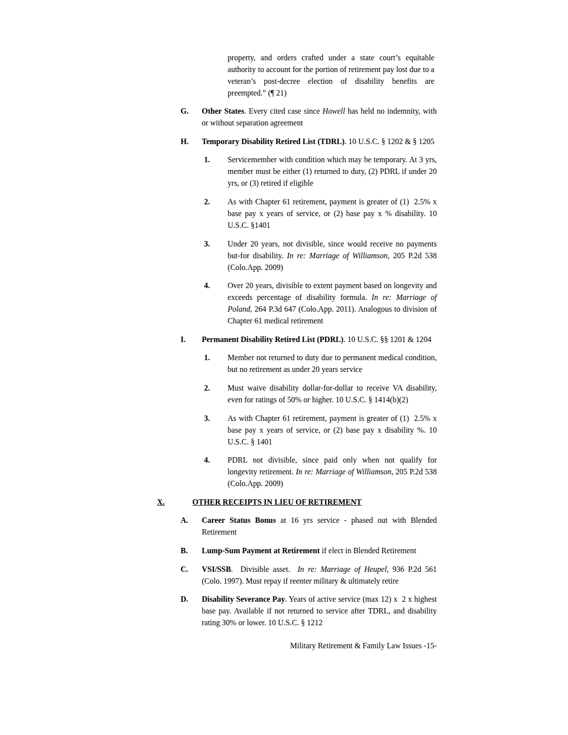property, and orders crafted under a state court’s equitable authority to account for the portion of retirement pay lost due to a veteran’s post-decree election of disability benefits are preempted.” (¶ 21)
G. Other States. Every cited case since Howell has held no indemnity, with or without separation agreement
H. Temporary Disability Retired List (TDRL). 10 U.S.C. § 1202 & § 1205
1. Servicemember with condition which may be temporary. At 3 yrs, member must be either (1) returned to duty, (2) PDRL if under 20 yrs, or (3) retired if eligible
2. As with Chapter 61 retirement, payment is greater of (1) 2.5% x base pay x years of service, or (2) base pay x % disability. 10 U.S.C. §1401
3. Under 20 years, not divisible, since would receive no payments but-for disability. In re: Marriage of Williamson, 205 P.2d 538 (Colo.App. 2009)
4. Over 20 years, divisible to extent payment based on longevity and exceeds percentage of disability formula. In re: Marriage of Poland, 264 P.3d 647 (Colo.App. 2011). Analogous to division of Chapter 61 medical retirement
I. Permanent Disability Retired List (PDRL). 10 U.S.C. §§ 1201 & 1204
1. Member not returned to duty due to permanent medical condition, but no retirement as under 20 years service
2. Must waive disability dollar-for-dollar to receive VA disability, even for ratings of 50% or higher. 10 U.S.C. § 1414(b)(2)
3. As with Chapter 61 retirement, payment is greater of (1) 2.5% x base pay x years of service, or (2) base pay x disability %. 10 U.S.C. § 1401
4. PDRL not divisible, since paid only when not qualify for longevity retirement. In re: Marriage of Williamson, 205 P.2d 538 (Colo.App. 2009)
X. OTHER RECEIPTS IN LIEU OF RETIREMENT
A. Career Status Bonus at 16 yrs service - phased out with Blended Retirement
B. Lump-Sum Payment at Retirement if elect in Blended Retirement
C. VSI/SSB. Divisible asset. In re: Marriage of Heupel, 936 P.2d 561 (Colo. 1997). Must repay if reenter military & ultimately retire
D. Disability Severance Pay. Years of active service (max 12) x 2 x highest base pay. Available if not returned to service after TDRL, and disability rating 30% or lower. 10 U.S.C. § 1212
Military Retirement & Family Law Issues -15-